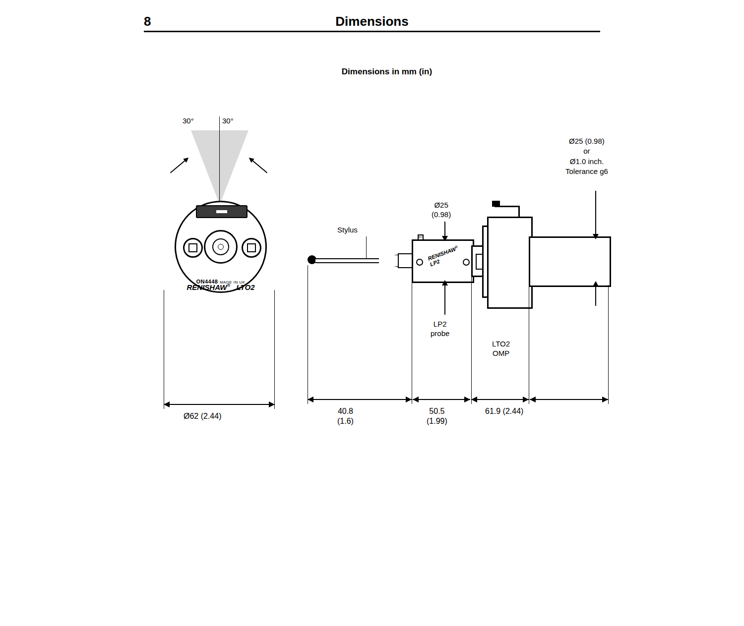8
Dimensions
Dimensions in mm (in)
30° 30°
ON4448 MADE IN UK
RENISHAW® LTO2
Ø62 (2.44)
EXT
RENISHAW®
LP2
Stylus
Ø25
(0.98)
LP2
probe
LTO2
OMP Ø25 (0.98)
or
Ø1.0 inch.
Tolerance g6
40.8
(1.6) 50.5
(1.99) 61.9 (2.44)